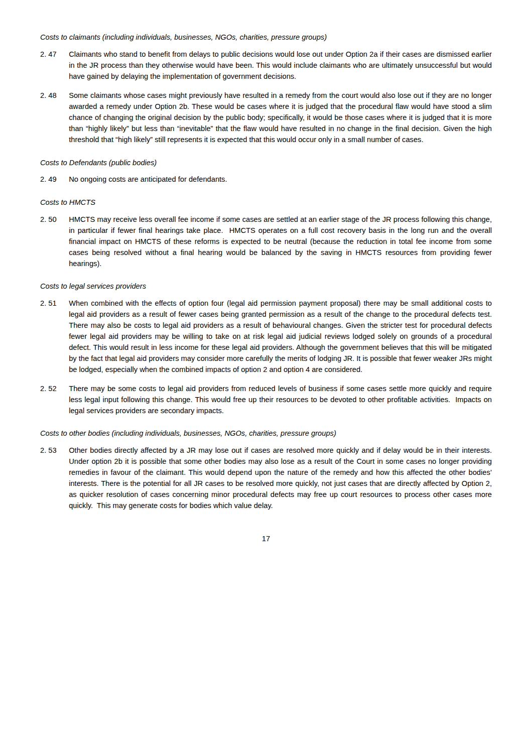Costs to claimants (including individuals, businesses, NGOs, charities, pressure groups)
2. 47
Claimants who stand to benefit from delays to public decisions would lose out under Option 2a if their cases are dismissed earlier in the JR process than they otherwise would have been. This would include claimants who are ultimately unsuccessful but would have gained by delaying the implementation of government decisions.
2. 48
Some claimants whose cases might previously have resulted in a remedy from the court would also lose out if they are no longer awarded a remedy under Option 2b. These would be cases where it is judged that the procedural flaw would have stood a slim chance of changing the original decision by the public body; specifically, it would be those cases where it is judged that it is more than “highly likely” but less than “inevitable” that the flaw would have resulted in no change in the final decision. Given the high threshold that “high likely” still represents it is expected that this would occur only in a small number of cases.
Costs to Defendants (public bodies)
2. 49
No ongoing costs are anticipated for defendants.
Costs to HMCTS
2. 50
HMCTS may receive less overall fee income if some cases are settled at an earlier stage of the JR process following this change, in particular if fewer final hearings take place. HMCTS operates on a full cost recovery basis in the long run and the overall financial impact on HMCTS of these reforms is expected to be neutral (because the reduction in total fee income from some cases being resolved without a final hearing would be balanced by the saving in HMCTS resources from providing fewer hearings).
Costs to legal services providers
2. 51
When combined with the effects of option four (legal aid permission payment proposal) there may be small additional costs to legal aid providers as a result of fewer cases being granted permission as a result of the change to the procedural defects test. There may also be costs to legal aid providers as a result of behavioural changes. Given the stricter test for procedural defects fewer legal aid providers may be willing to take on at risk legal aid judicial reviews lodged solely on grounds of a procedural defect. This would result in less income for these legal aid providers. Although the government believes that this will be mitigated by the fact that legal aid providers may consider more carefully the merits of lodging JR. It is possible that fewer weaker JRs might be lodged, especially when the combined impacts of option 2 and option 4 are considered.
2. 52
There may be some costs to legal aid providers from reduced levels of business if some cases settle more quickly and require less legal input following this change. This would free up their resources to be devoted to other profitable activities. Impacts on legal services providers are secondary impacts.
Costs to other bodies (including individuals, businesses, NGOs, charities, pressure groups)
2. 53
Other bodies directly affected by a JR may lose out if cases are resolved more quickly and if delay would be in their interests. Under option 2b it is possible that some other bodies may also lose as a result of the Court in some cases no longer providing remedies in favour of the claimant. This would depend upon the nature of the remedy and how this affected the other bodies’ interests. There is the potential for all JR cases to be resolved more quickly, not just cases that are directly affected by Option 2, as quicker resolution of cases concerning minor procedural defects may free up court resources to process other cases more quickly. This may generate costs for bodies which value delay.
17